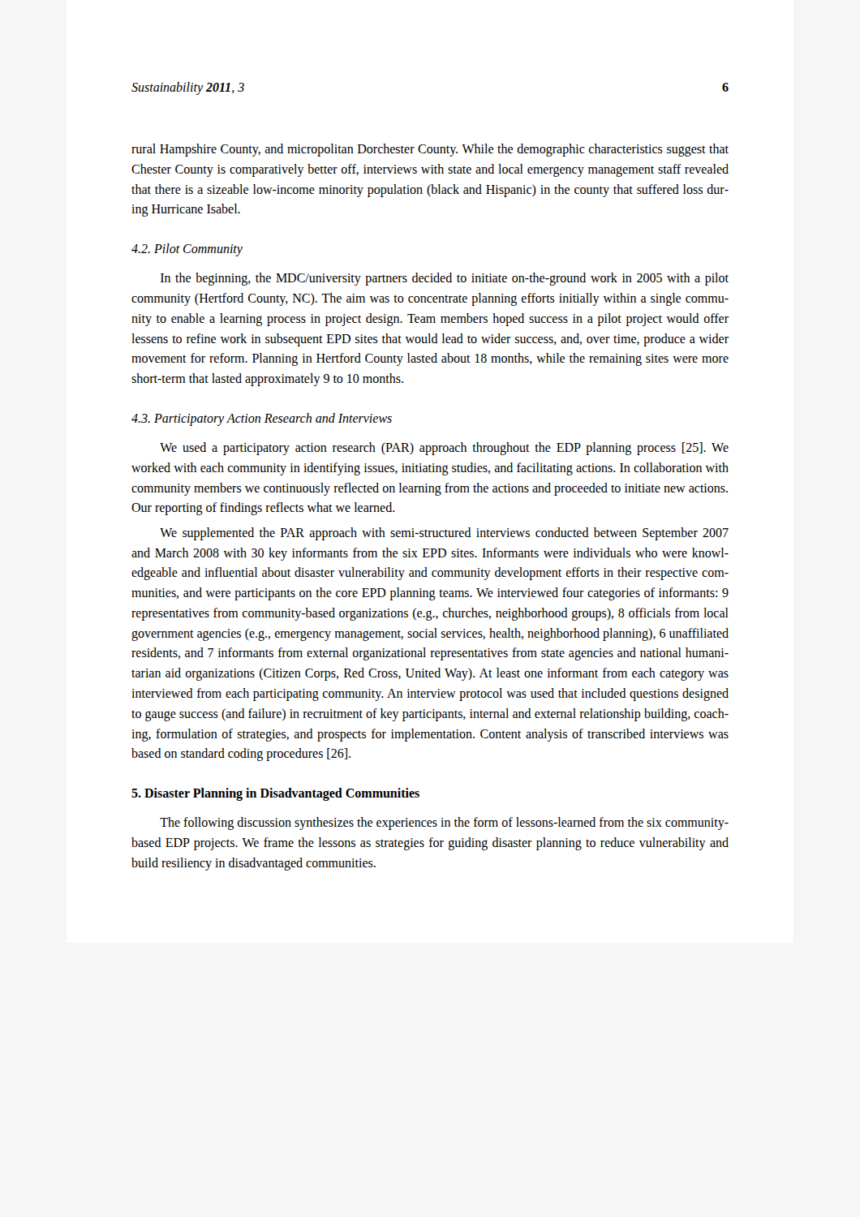Sustainability 2011, 3 6
rural Hampshire County, and micropolitan Dorchester County. While the demographic characteristics suggest that Chester County is comparatively better off, interviews with state and local emergency management staff revealed that there is a sizeable low-income minority population (black and Hispanic) in the county that suffered loss during Hurricane Isabel.
4.2. Pilot Community
In the beginning, the MDC/university partners decided to initiate on-the-ground work in 2005 with a pilot community (Hertford County, NC). The aim was to concentrate planning efforts initially within a single community to enable a learning process in project design. Team members hoped success in a pilot project would offer lessens to refine work in subsequent EPD sites that would lead to wider success, and, over time, produce a wider movement for reform. Planning in Hertford County lasted about 18 months, while the remaining sites were more short-term that lasted approximately 9 to 10 months.
4.3. Participatory Action Research and Interviews
We used a participatory action research (PAR) approach throughout the EDP planning process [25]. We worked with each community in identifying issues, initiating studies, and facilitating actions. In collaboration with community members we continuously reflected on learning from the actions and proceeded to initiate new actions. Our reporting of findings reflects what we learned.
We supplemented the PAR approach with semi-structured interviews conducted between September 2007 and March 2008 with 30 key informants from the six EPD sites. Informants were individuals who were knowledgeable and influential about disaster vulnerability and community development efforts in their respective communities, and were participants on the core EPD planning teams. We interviewed four categories of informants: 9 representatives from community-based organizations (e.g., churches, neighborhood groups), 8 officials from local government agencies (e.g., emergency management, social services, health, neighborhood planning), 6 unaffiliated residents, and 7 informants from external organizational representatives from state agencies and national humanitarian aid organizations (Citizen Corps, Red Cross, United Way). At least one informant from each category was interviewed from each participating community. An interview protocol was used that included questions designed to gauge success (and failure) in recruitment of key participants, internal and external relationship building, coaching, formulation of strategies, and prospects for implementation. Content analysis of transcribed interviews was based on standard coding procedures [26].
5. Disaster Planning in Disadvantaged Communities
The following discussion synthesizes the experiences in the form of lessons-learned from the six community-based EDP projects. We frame the lessons as strategies for guiding disaster planning to reduce vulnerability and build resiliency in disadvantaged communities.